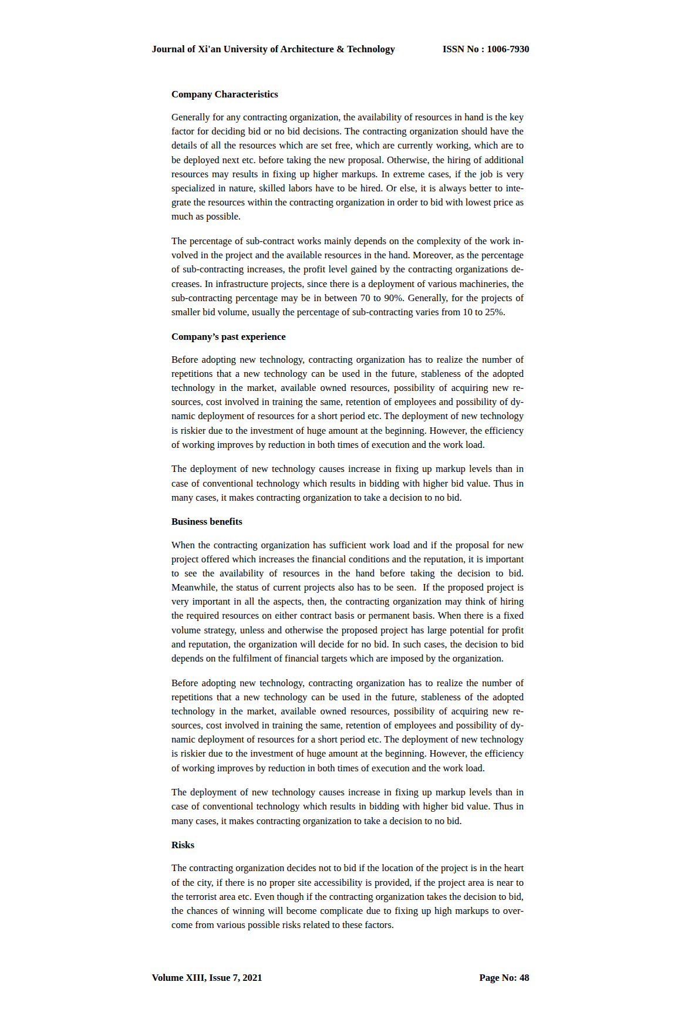Journal of Xi'an University of Architecture & Technology ISSN No : 1006-7930
Company Characteristics
Generally for any contracting organization, the availability of resources in hand is the key factor for deciding bid or no bid decisions. The contracting organization should have the details of all the resources which are set free, which are currently working, which are to be deployed next etc. before taking the new proposal. Otherwise, the hiring of additional resources may results in fixing up higher markups. In extreme cases, if the job is very specialized in nature, skilled labors have to be hired. Or else, it is always better to integrate the resources within the contracting organization in order to bid with lowest price as much as possible.
The percentage of sub-contract works mainly depends on the complexity of the work involved in the project and the available resources in the hand. Moreover, as the percentage of sub-contracting increases, the profit level gained by the contracting organizations decreases. In infrastructure projects, since there is a deployment of various machineries, the sub-contracting percentage may be in between 70 to 90%. Generally, for the projects of smaller bid volume, usually the percentage of sub-contracting varies from 10 to 25%.
Company’s past experience
Before adopting new technology, contracting organization has to realize the number of repetitions that a new technology can be used in the future, stableness of the adopted technology in the market, available owned resources, possibility of acquiring new resources, cost involved in training the same, retention of employees and possibility of dynamic deployment of resources for a short period etc. The deployment of new technology is riskier due to the investment of huge amount at the beginning. However, the efficiency of working improves by reduction in both times of execution and the work load.
The deployment of new technology causes increase in fixing up markup levels than in case of conventional technology which results in bidding with higher bid value. Thus in many cases, it makes contracting organization to take a decision to no bid.
Business benefits
When the contracting organization has sufficient work load and if the proposal for new project offered which increases the financial conditions and the reputation, it is important to see the availability of resources in the hand before taking the decision to bid. Meanwhile, the status of current projects also has to be seen. If the proposed project is very important in all the aspects, then, the contracting organization may think of hiring the required resources on either contract basis or permanent basis. When there is a fixed volume strategy, unless and otherwise the proposed project has large potential for profit and reputation, the organization will decide for no bid. In such cases, the decision to bid depends on the fulfilment of financial targets which are imposed by the organization.
Before adopting new technology, contracting organization has to realize the number of repetitions that a new technology can be used in the future, stableness of the adopted technology in the market, available owned resources, possibility of acquiring new resources, cost involved in training the same, retention of employees and possibility of dynamic deployment of resources for a short period etc. The deployment of new technology is riskier due to the investment of huge amount at the beginning. However, the efficiency of working improves by reduction in both times of execution and the work load.
The deployment of new technology causes increase in fixing up markup levels than in case of conventional technology which results in bidding with higher bid value. Thus in many cases, it makes contracting organization to take a decision to no bid.
Risks
The contracting organization decides not to bid if the location of the project is in the heart of the city, if there is no proper site accessibility is provided, if the project area is near to the terrorist area etc. Even though if the contracting organization takes the decision to bid, the chances of winning will become complicate due to fixing up high markups to overcome from various possible risks related to these factors.
Volume XIII, Issue 7, 2021 Page No: 48